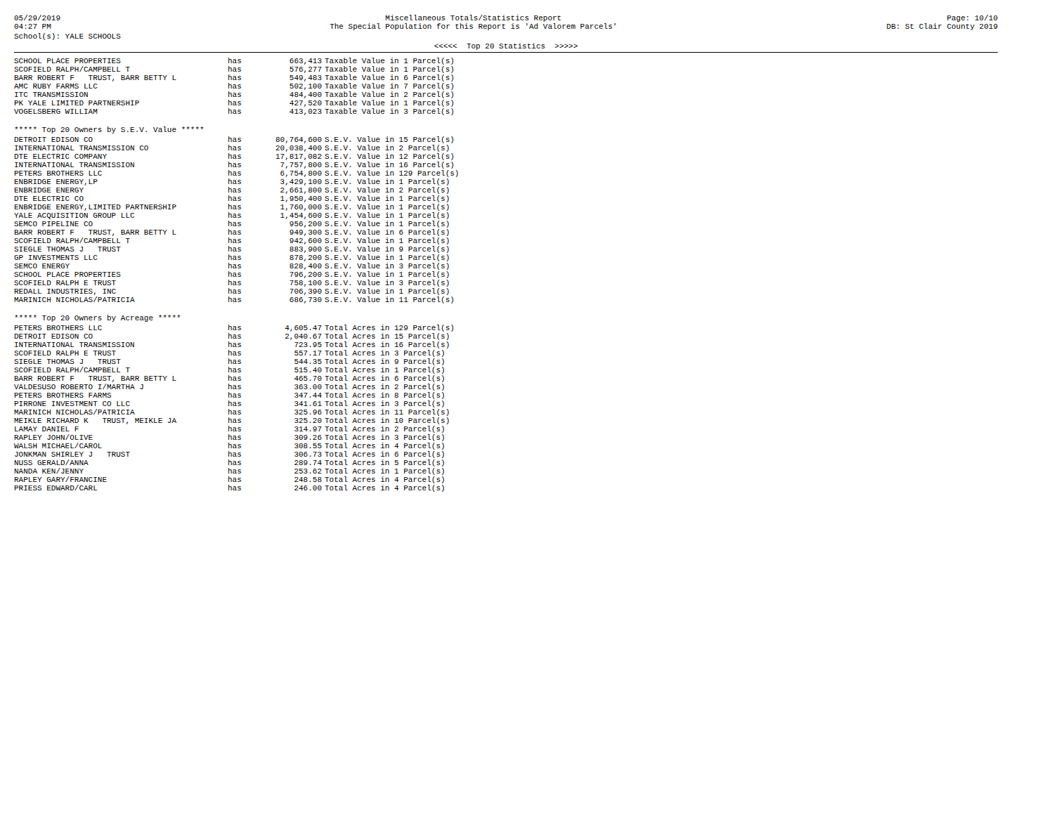05/29/2019 04:27 PM
Miscellaneous Totals/Statistics Report
The Special Population for this Report is 'Ad Valorem Parcels'
Page: 10/10 DB: St Clair County 2019
School(s): YALE SCHOOLS
<<<<< Top 20 Statistics >>>>>
| SCHOOL PLACE PROPERTIES | has | 663,413 | Taxable Value in 1 Parcel(s) |
| SCOFIELD RALPH/CAMPBELL T | has | 576,277 | Taxable Value in 1 Parcel(s) |
| BARR ROBERT F TRUST, BARR BETTY L | has | 549,483 | Taxable Value in 6 Parcel(s) |
| AMC RUBY FARMS LLC | has | 502,100 | Taxable Value in 7 Parcel(s) |
| ITC TRANSMISSION | has | 484,400 | Taxable Value in 2 Parcel(s) |
| PK YALE LIMITED PARTNERSHIP | has | 427,520 | Taxable Value in 1 Parcel(s) |
| VOGELSBERG WILLIAM | has | 413,023 | Taxable Value in 3 Parcel(s) |
***** Top 20 Owners by S.E.V. Value *****
| DETROIT EDISON CO | has | 80,764,600 | S.E.V. Value in 15 Parcel(s) |
| INTERNATIONAL TRANSMISSION CO | has | 20,038,400 | S.E.V. Value in 2 Parcel(s) |
| DTE ELECTRIC COMPANY | has | 17,817,082 | S.E.V. Value in 12 Parcel(s) |
| INTERNATIONAL TRANSMISSION | has | 7,757,800 | S.E.V. Value in 16 Parcel(s) |
| PETERS BROTHERS LLC | has | 6,754,800 | S.E.V. Value in 129 Parcel(s) |
| ENBRIDGE ENERGY,LP | has | 3,429,100 | S.E.V. Value in 1 Parcel(s) |
| ENBRIDGE ENERGY | has | 2,661,800 | S.E.V. Value in 2 Parcel(s) |
| DTE ELECTRIC CO | has | 1,950,400 | S.E.V. Value in 1 Parcel(s) |
| ENBRIDGE ENERGY,LIMITED PARTNERSHIP | has | 1,760,000 | S.E.V. Value in 1 Parcel(s) |
| YALE ACQUISITION GROUP LLC | has | 1,454,600 | S.E.V. Value in 1 Parcel(s) |
| SEMCO PIPELINE CO | has | 956,200 | S.E.V. Value in 1 Parcel(s) |
| BARR ROBERT F TRUST, BARR BETTY L | has | 949,300 | S.E.V. Value in 6 Parcel(s) |
| SCOFIELD RALPH/CAMPBELL T | has | 942,600 | S.E.V. Value in 1 Parcel(s) |
| SIEGLE THOMAS J TRUST | has | 883,900 | S.E.V. Value in 9 Parcel(s) |
| GP INVESTMENTS LLC | has | 878,200 | S.E.V. Value in 1 Parcel(s) |
| SEMCO ENERGY | has | 828,400 | S.E.V. Value in 3 Parcel(s) |
| SCHOOL PLACE PROPERTIES | has | 796,200 | S.E.V. Value in 1 Parcel(s) |
| SCOFIELD RALPH E TRUST | has | 758,100 | S.E.V. Value in 3 Parcel(s) |
| REDALL INDUSTRIES, INC | has | 706,390 | S.E.V. Value in 1 Parcel(s) |
| MARINICH NICHOLAS/PATRICIA | has | 686,730 | S.E.V. Value in 11 Parcel(s) |
***** Top 20 Owners by Acreage *****
| PETERS BROTHERS LLC | has | 4,605.47 | Total Acres in 129 Parcel(s) |
| DETROIT EDISON CO | has | 2,040.67 | Total Acres in 15 Parcel(s) |
| INTERNATIONAL TRANSMISSION | has | 723.95 | Total Acres in 16 Parcel(s) |
| SCOFIELD RALPH E TRUST | has | 557.17 | Total Acres in 3 Parcel(s) |
| SIEGLE THOMAS J TRUST | has | 544.35 | Total Acres in 9 Parcel(s) |
| SCOFIELD RALPH/CAMPBELL T | has | 515.40 | Total Acres in 1 Parcel(s) |
| BARR ROBERT F TRUST, BARR BETTY L | has | 465.70 | Total Acres in 6 Parcel(s) |
| VALDESUSO ROBERTO I/MARTHA J | has | 363.00 | Total Acres in 2 Parcel(s) |
| PETERS BROTHERS FARMS | has | 347.44 | Total Acres in 8 Parcel(s) |
| PIRRONE INVESTMENT CO LLC | has | 341.61 | Total Acres in 3 Parcel(s) |
| MARINICH NICHOLAS/PATRICIA | has | 325.96 | Total Acres in 11 Parcel(s) |
| MEIKLE RICHARD K TRUST, MEIKLE JA | has | 325.20 | Total Acres in 10 Parcel(s) |
| LAMAY DANIEL F | has | 314.97 | Total Acres in 2 Parcel(s) |
| RAPLEY JOHN/OLIVE | has | 309.26 | Total Acres in 3 Parcel(s) |
| WALSH MICHAEL/CAROL | has | 308.55 | Total Acres in 4 Parcel(s) |
| JONKMAN SHIRLEY J TRUST | has | 306.73 | Total Acres in 6 Parcel(s) |
| NUSS GERALD/ANNA | has | 289.74 | Total Acres in 5 Parcel(s) |
| NANDA KEN/JENNY | has | 253.62 | Total Acres in 1 Parcel(s) |
| RAPLEY GARY/FRANCINE | has | 248.58 | Total Acres in 4 Parcel(s) |
| PRIESS EDWARD/CARL | has | 246.00 | Total Acres in 4 Parcel(s) |